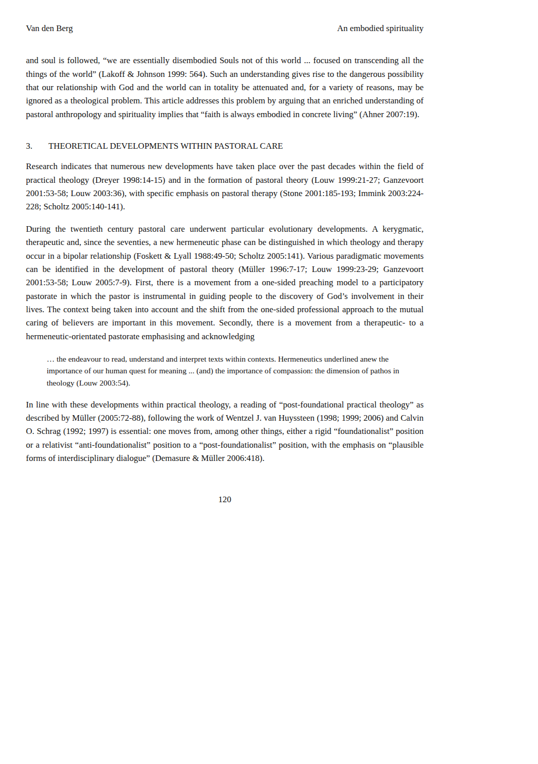Van den Berg An embodied spirituality
and soul is followed, “we are essentially disembodied Souls not of this world ... focused on transcending all the things of the world” (Lakoff & Johnson 1999: 564). Such an understanding gives rise to the dangerous possibility that our relationship with God and the world can in totality be attenuated and, for a variety of reasons, may be ignored as a theological problem. This article addresses this problem by arguing that an enriched understanding of pastoral anthropology and spirituality implies that “faith is always embodied in concrete living” (Ahner 2007:19).
3. THEORETICAL DEVELOPMENTS WITHIN PASTORAL CARE
Research indicates that numerous new developments have taken place over the past decades within the field of practical theology (Dreyer 1998:14-15) and in the formation of pastoral theory (Louw 1999:21-27; Ganzevoort 2001:53-58; Louw 2003:36), with specific emphasis on pastoral therapy (Stone 2001:185-193; Immink 2003:224-228; Scholtz 2005:140-141).
During the twentieth century pastoral care underwent particular evolutionary developments. A kerygmatic, therapeutic and, since the seventies, a new hermeneutic phase can be distinguished in which theology and therapy occur in a bipolar relationship (Foskett & Lyall 1988:49-50; Scholtz 2005:141). Various paradigmatic movements can be identified in the development of pastoral theory (Müller 1996:7-17; Louw 1999:23-29; Ganzevoort 2001:53-58; Louw 2005:7-9). First, there is a movement from a one-sided preaching model to a participatory pastorate in which the pastor is instrumental in guiding people to the discovery of God’s involvement in their lives. The context being taken into account and the shift from the one-sided professional approach to the mutual caring of believers are important in this movement. Secondly, there is a movement from a therapeutic- to a hermeneutic-orientated pastorate emphasising and acknowledging
… the endeavour to read, understand and interpret texts within contexts. Hermeneutics underlined anew the importance of our human quest for meaning ... (and) the importance of compassion: the dimension of pathos in theology (Louw 2003:54).
In line with these developments within practical theology, a reading of “post-foundational practical theology” as described by Müller (2005:72-88), following the work of Wentzel J. van Huyssteen (1998; 1999; 2006) and Calvin O. Schrag (1992; 1997) is essential: one moves from, among other things, either a rigid “foundationalist” position or a relativist “anti-foundationalist” position to a “post-foundationalist” position, with the emphasis on “plausible forms of interdisciplinary dialogue” (Demasure & Müller 2006:418).
120